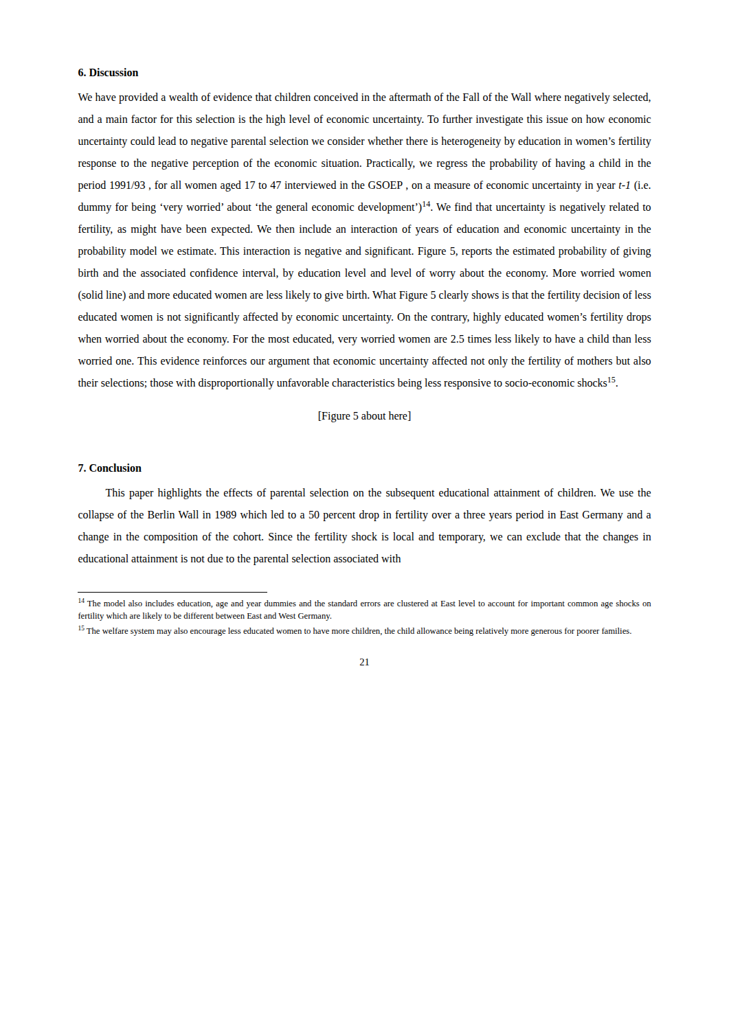6. Discussion
We have provided a wealth of evidence that children conceived in the aftermath of the Fall of the Wall where negatively selected, and a main factor for this selection is the high level of economic uncertainty. To further investigate this issue on how economic uncertainty could lead to negative parental selection we consider whether there is heterogeneity by education in women’s fertility response to the negative perception of the economic situation. Practically, we regress the probability of having a child in the period 1991/93 , for all women aged 17 to 47 interviewed in the GSOEP , on a measure of economic uncertainty in year t-1 (i.e. dummy for being ‘very worried’ about ‘the general economic development’)14. We find that uncertainty is negatively related to fertility, as might have been expected. We then include an interaction of years of education and economic uncertainty in the probability model we estimate. This interaction is negative and significant. Figure 5, reports the estimated probability of giving birth and the associated confidence interval, by education level and level of worry about the economy. More worried women (solid line) and more educated women are less likely to give birth. What Figure 5 clearly shows is that the fertility decision of less educated women is not significantly affected by economic uncertainty. On the contrary, highly educated women’s fertility drops when worried about the economy. For the most educated, very worried women are 2.5 times less likely to have a child than less worried one. This evidence reinforces our argument that economic uncertainty affected not only the fertility of mothers but also their selections; those with disproportionally unfavorable characteristics being less responsive to socio-economic shocks15.
[Figure 5 about here]
7. Conclusion
This paper highlights the effects of parental selection on the subsequent educational attainment of children. We use the collapse of the Berlin Wall in 1989 which led to a 50 percent drop in fertility over a three years period in East Germany and a change in the composition of the cohort. Since the fertility shock is local and temporary, we can exclude that the changes in educational attainment is not due to the parental selection associated with
14 The model also includes education, age and year dummies and the standard errors are clustered at East level to account for important common age shocks on fertility which are likely to be different between East and West Germany.
15 The welfare system may also encourage less educated women to have more children, the child allowance being relatively more generous for poorer families.
21